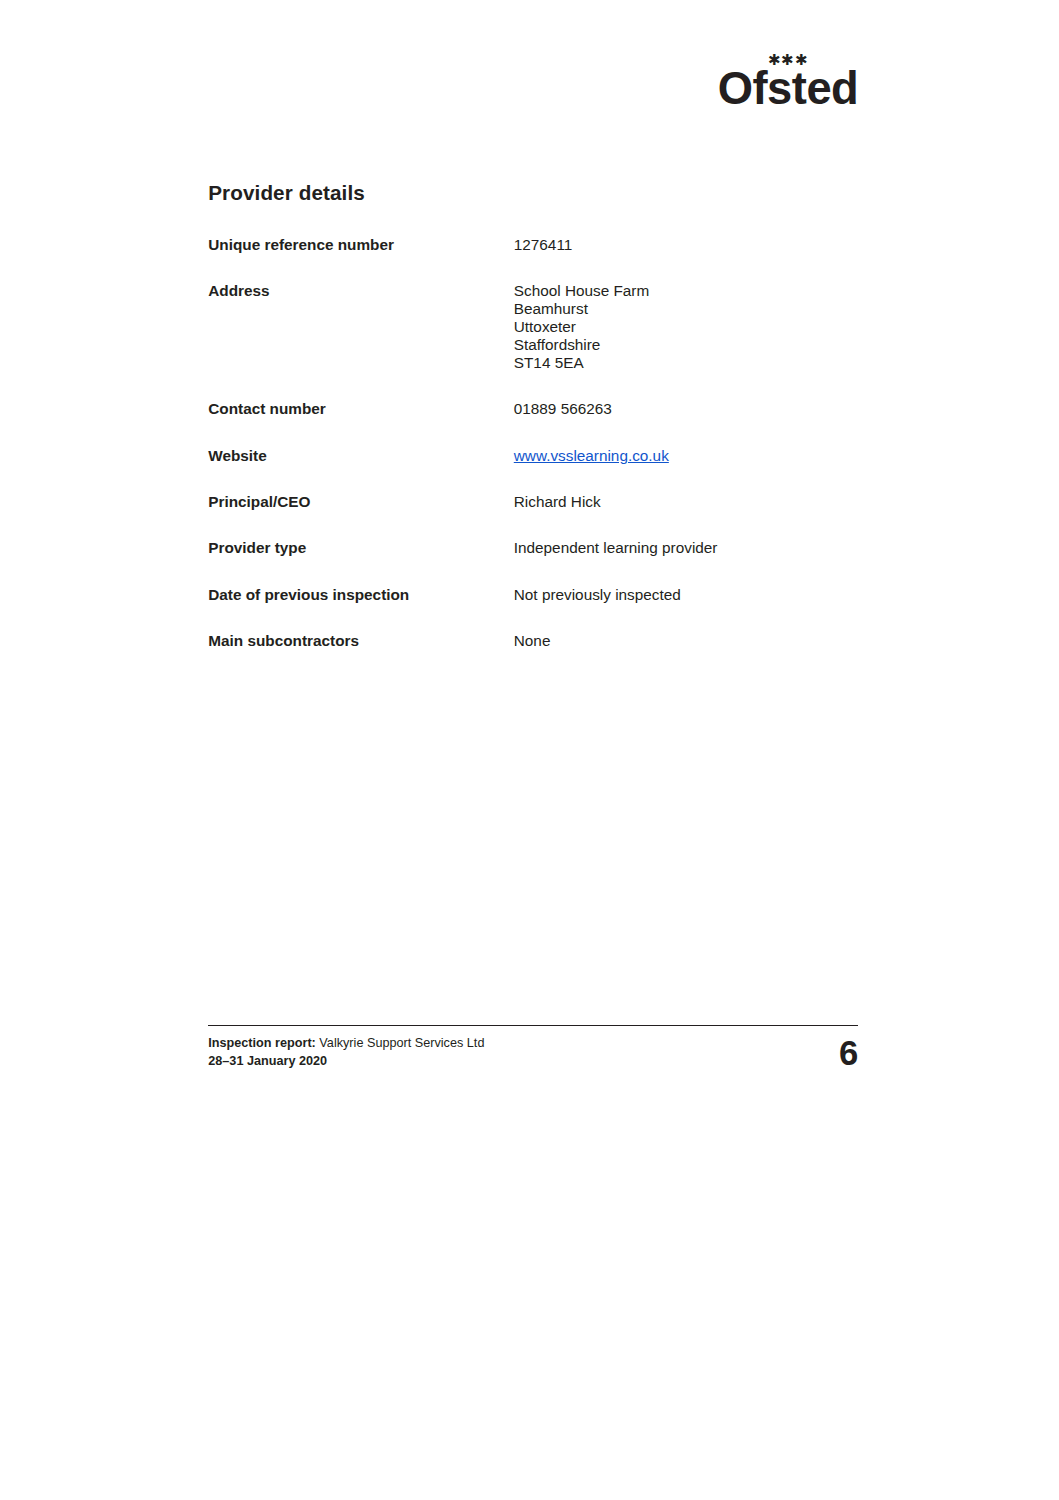✱✱✱
Ofsted
Provider details
| Unique reference number | 1276411 |
| Address | School House Farm Beamhurst Uttoxeter Staffordshire ST14 5EA |
| Contact number | 01889 566263 |
| Website | www.vsslearning.co.uk |
| Principal/CEO | Richard Hick |
| Provider type | Independent learning provider |
| Date of previous inspection | Not previously inspected |
| Main subcontractors | None |
Inspection report: Valkyrie Support Services Ltd
28–31 January 2020
6